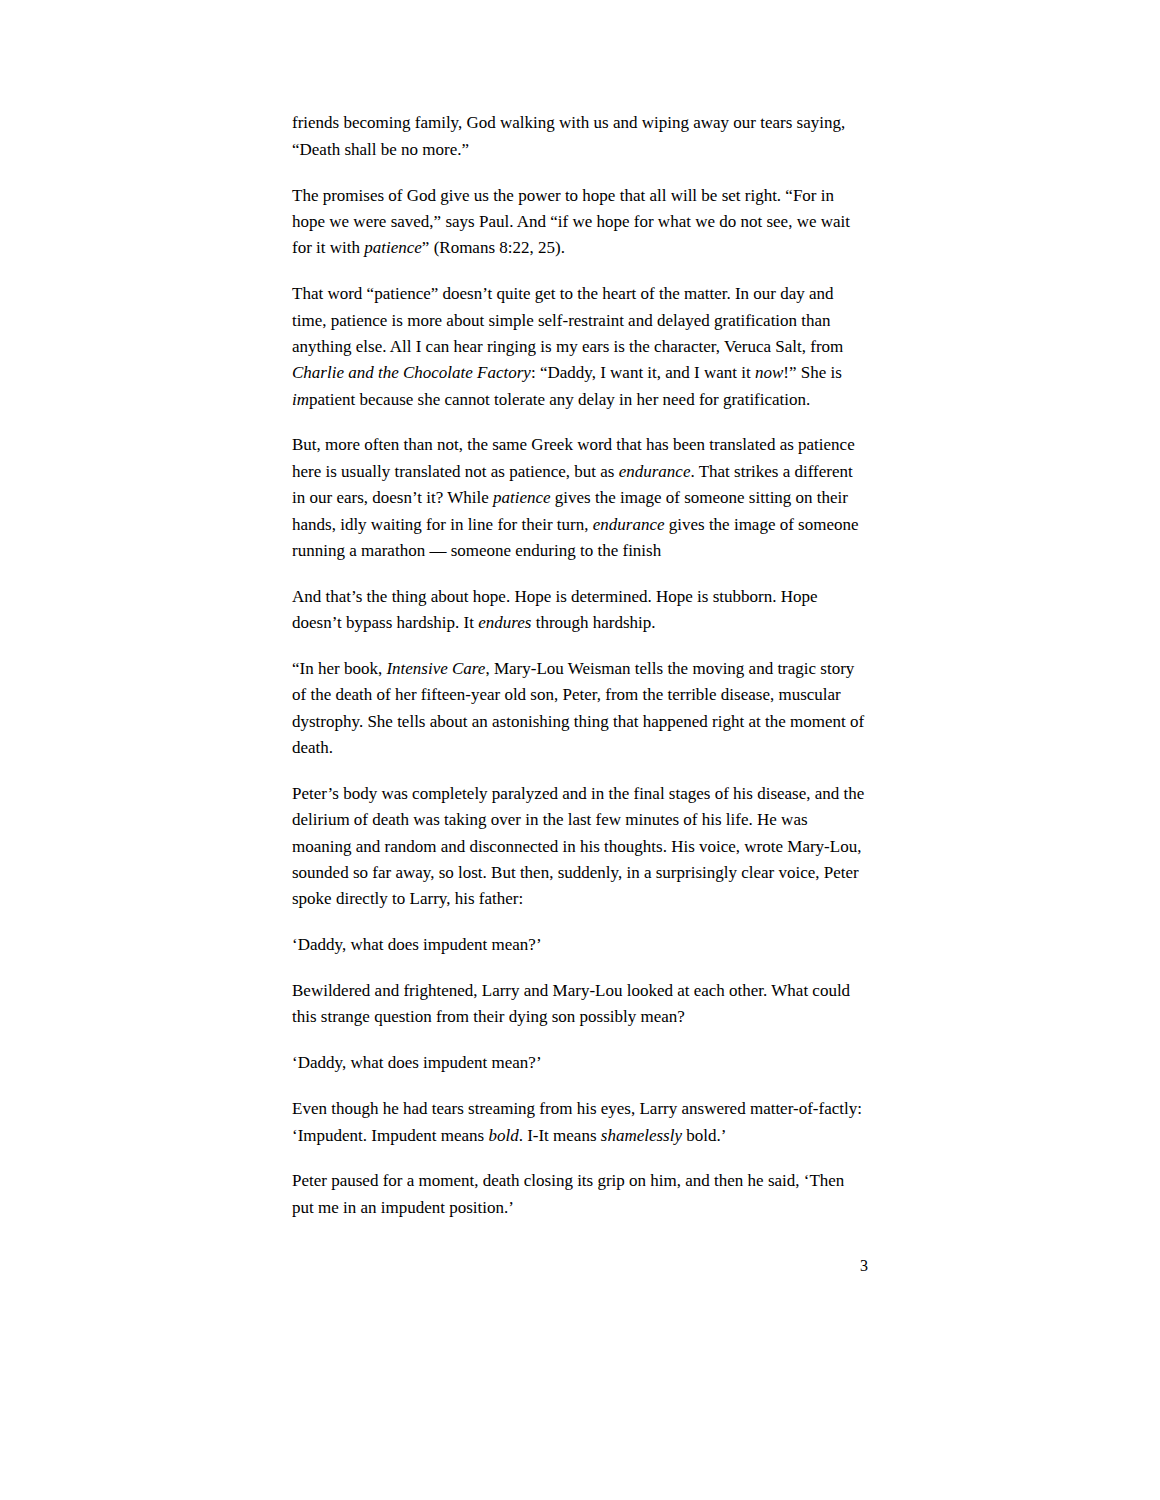friends becoming family, God walking with us and wiping away our tears saying, “Death shall be no more.”
The promises of God give us the power to hope that all will be set right. “For in hope we were saved,” says Paul. And “if we hope for what we do not see, we wait for it with patience” (Romans 8:22, 25).
That word “patience” doesn’t quite get to the heart of the matter. In our day and time, patience is more about simple self-restraint and delayed gratification than anything else. All I can hear ringing is my ears is the character, Veruca Salt, from Charlie and the Chocolate Factory: “Daddy, I want it, and I want it now!” She is impatient because she cannot tolerate any delay in her need for gratification.
But, more often than not, the same Greek word that has been translated as patience here is usually translated not as patience, but as endurance. That strikes a different in our ears, doesn’t it? While patience gives the image of someone sitting on their hands, idly waiting for in line for their turn, endurance gives the image of someone running a marathon — someone enduring to the finish
And that’s the thing about hope. Hope is determined. Hope is stubborn. Hope doesn’t bypass hardship. It endures through hardship.
“In her book, Intensive Care, Mary-Lou Weisman tells the moving and tragic story of the death of her fifteen-year old son, Peter, from the terrible disease, muscular dystrophy. She tells about an astonishing thing that happened right at the moment of death.
Peter’s body was completely paralyzed and in the final stages of his disease, and the delirium of death was taking over in the last few minutes of his life. He was moaning and random and disconnected in his thoughts. His voice, wrote Mary-Lou, sounded so far away, so lost. But then, suddenly, in a surprisingly clear voice, Peter spoke directly to Larry, his father:
‘Daddy, what does impudent mean?’
Bewildered and frightened, Larry and Mary-Lou looked at each other. What could this strange question from their dying son possibly mean?
‘Daddy, what does impudent mean?’
Even though he had tears streaming from his eyes, Larry answered matter-of-factly: ‘Impudent. Impudent means bold. I-It means shamelessly bold.’
Peter paused for a moment, death closing its grip on him, and then he said, ‘Then put me in an impudent position.’
3